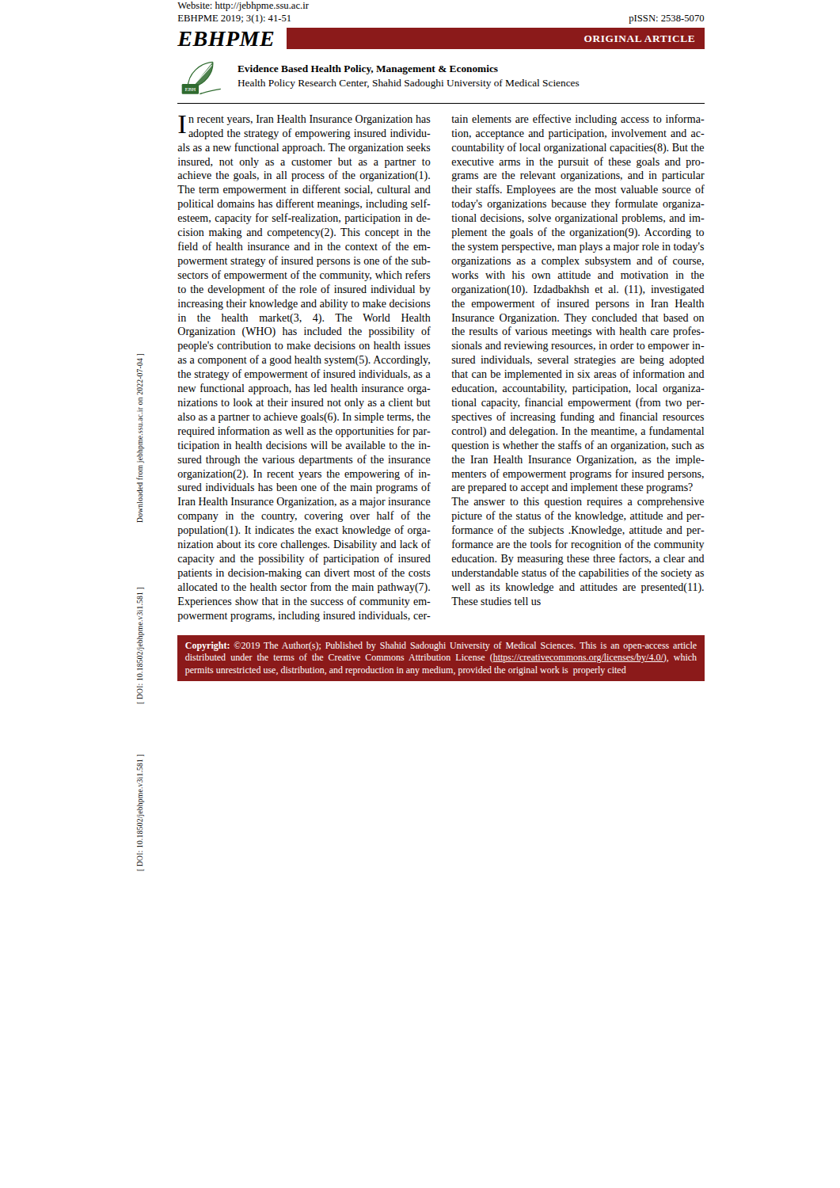Downloaded from jebhpme.ssu.ac.ir on 2022-07-04 ]
[ DOI: 10.18502/jebhpme.v3i1.581 ]
[ DOI: 10.18502/jebhpme.v3i1.581 ]
Website: http://jebhpme.ssu.ac.ir
EBHPME 2019; 3(1): 41-51
pISSN: 2538-5070
EBHPME
ORIGINAL ARTICLE
EBH
Evidence Based Health Policy, Management & Economics
Health Policy Research Center, Shahid Sadoughi University of Medical Sciences
In recent years, Iran Health Insurance Organization has adopted the strategy of empowering insured individuals as a new functional approach. The organization seeks insured, not only as a customer but as a partner to achieve the goals, in all process of the organization(1). The term empowerment in different social, cultural and political domains has different meanings, including self-esteem, capacity for self-realization, participation in decision making and competency(2). This concept in the field of health insurance and in the context of the empowerment strategy of insured persons is one of the sub-sectors of empowerment of the community, which refers to the development of the role of insured individual by increasing their knowledge and ability to make decisions in the health market(3, 4). The World Health Organization (WHO) has included the possibility of people's contribution to make decisions on health issues as a component of a good health system(5). Accordingly, the strategy of empowerment of insured individuals, as a new functional approach, has led health insurance organizations to look at their insured not only as a client but also as a partner to achieve goals(6). In simple terms, the required information as well as the opportunities for participation in health decisions will be available to the insured through the various departments of the insurance organization(2). In recent years the empowering of insured individuals has been one of the main programs of Iran Health Insurance Organization, as a major insurance company in the country, covering over half of the population(1). It indicates the exact knowledge of organization about its core challenges. Disability and lack of capacity and the possibility of participation of insured patients in decision-making can divert most of the costs allocated to the health sector from the main pathway(7). Experiences show that in the success of community empowerment programs, including insured individuals, certain elements are effective including access to information, acceptance and participation, involvement and accountability of local organizational capacities(8). But the executive arms in the pursuit of these goals and programs are the relevant organizations, and in particular their staffs. Employees are the most valuable source of today's organizations because they formulate organizational decisions, solve organizational problems, and implement the goals of the organization(9). According to the system perspective, man plays a major role in today's organizations as a complex subsystem and of course, works with his own attitude and motivation in the organization(10). Izdadbakhsh et al. (11), investigated the empowerment of insured persons in Iran Health Insurance Organization. They concluded that based on the results of various meetings with health care professionals and reviewing resources, in order to empower insured individuals, several strategies are being adopted that can be implemented in six areas of information and education, accountability, participation, local organizational capacity, financial empowerment (from two perspectives of increasing funding and financial resources control) and delegation. In the meantime, a fundamental question is whether the staffs of an organization, such as the Iran Health Insurance Organization, as the implementers of empowerment programs for insured persons, are prepared to accept and implement these programs?
The answer to this question requires a comprehensive picture of the status of the knowledge, attitude and performance of the subjects .Knowledge, attitude and performance are the tools for recognition of the community education. By measuring these three factors, a clear and understandable status of the capabilities of the society as well as its knowledge and attitudes are presented(11). These studies tell us
Copyright: ©2019 The Author(s); Published by Shahid Sadoughi University of Medical Sciences. This is an open-access article distributed under the terms of the Creative Commons Attribution License (https://creativecommons.org/licenses/by/4.0/), which permits unrestricted use, distribution, and reproduction in any medium, provided the original work is properly cited